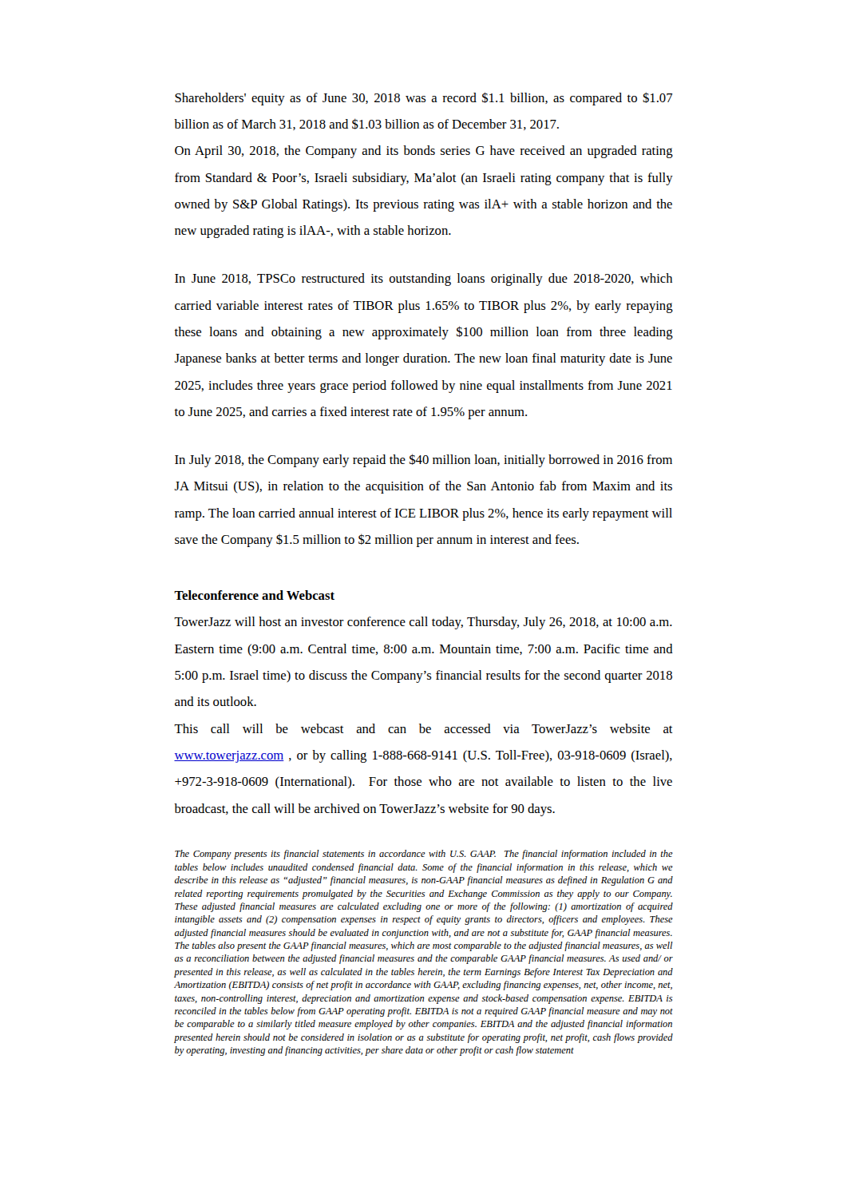Shareholders' equity as of June 30, 2018 was a record $1.1 billion, as compared to $1.07 billion as of March 31, 2018 and $1.03 billion as of December 31, 2017.
On April 30, 2018, the Company and its bonds series G have received an upgraded rating from Standard & Poor’s, Israeli subsidiary, Ma’alot (an Israeli rating company that is fully owned by S&P Global Ratings). Its previous rating was ilA+ with a stable horizon and the new upgraded rating is ilAA-, with a stable horizon.
In June 2018, TPSCo restructured its outstanding loans originally due 2018-2020, which carried variable interest rates of TIBOR plus 1.65% to TIBOR plus 2%, by early repaying these loans and obtaining a new approximately $100 million loan from three leading Japanese banks at better terms and longer duration. The new loan final maturity date is June 2025, includes three years grace period followed by nine equal installments from June 2021 to June 2025, and carries a fixed interest rate of 1.95% per annum.
In July 2018, the Company early repaid the $40 million loan, initially borrowed in 2016 from JA Mitsui (US), in relation to the acquisition of the San Antonio fab from Maxim and its ramp. The loan carried annual interest of ICE LIBOR plus 2%, hence its early repayment will save the Company $1.5 million to $2 million per annum in interest and fees.
Teleconference and Webcast
TowerJazz will host an investor conference call today, Thursday, July 26, 2018, at 10:00 a.m. Eastern time (9:00 a.m. Central time, 8:00 a.m. Mountain time, 7:00 a.m. Pacific time and 5:00 p.m. Israel time) to discuss the Company’s financial results for the second quarter 2018 and its outlook.
This call will be webcast and can be accessed via TowerJazz’s website at www.towerjazz.com , or by calling 1-888-668-9141 (U.S. Toll-Free), 03-918-0609 (Israel), +972-3-918-0609 (International). For those who are not available to listen to the live broadcast, the call will be archived on TowerJazz’s website for 90 days.
The Company presents its financial statements in accordance with U.S. GAAP. The financial information included in the tables below includes unaudited condensed financial data. Some of the financial information in this release, which we describe in this release as “adjusted” financial measures, is non-GAAP financial measures as defined in Regulation G and related reporting requirements promulgated by the Securities and Exchange Commission as they apply to our Company. These adjusted financial measures are calculated excluding one or more of the following: (1) amortization of acquired intangible assets and (2) compensation expenses in respect of equity grants to directors, officers and employees. These adjusted financial measures should be evaluated in conjunction with, and are not a substitute for, GAAP financial measures. The tables also present the GAAP financial measures, which are most comparable to the adjusted financial measures, as well as a reconciliation between the adjusted financial measures and the comparable GAAP financial measures. As used and/ or presented in this release, as well as calculated in the tables herein, the term Earnings Before Interest Tax Depreciation and Amortization (EBITDA) consists of net profit in accordance with GAAP, excluding financing expenses, net, other income, net, taxes, non-controlling interest, depreciation and amortization expense and stock-based compensation expense. EBITDA is reconciled in the tables below from GAAP operating profit. EBITDA is not a required GAAP financial measure and may not be comparable to a similarly titled measure employed by other companies. EBITDA and the adjusted financial information presented herein should not be considered in isolation or as a substitute for operating profit, net profit, cash flows provided by operating, investing and financing activities, per share data or other profit or cash flow statement